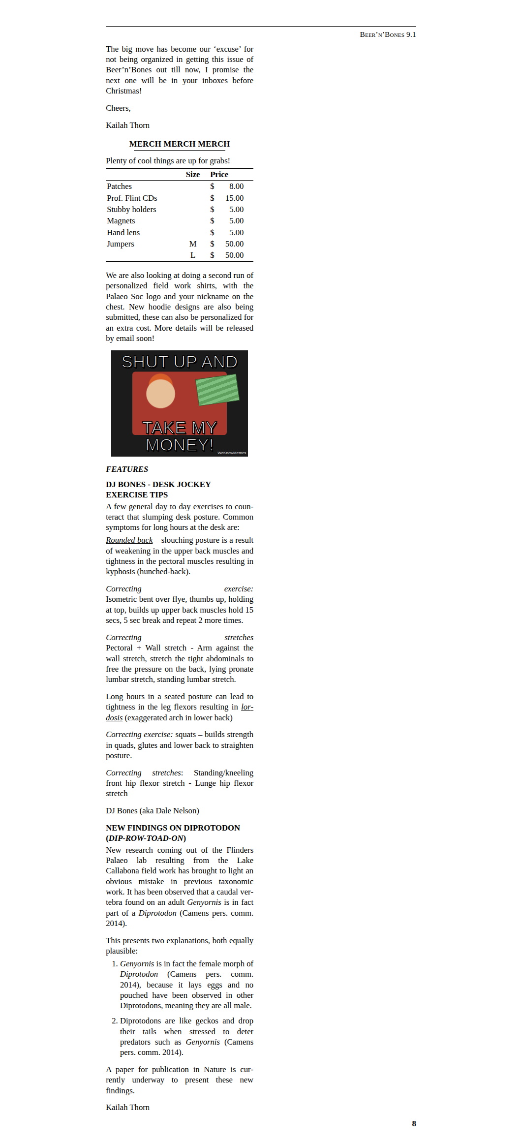Beer’n’Bones 9.1
The big move has become our ‘excuse’ for not being organized in getting this issue of Beer’n’Bones out till now, I promise the next one will be in your inboxes before Christmas!
Cheers,
Kailah Thorn
MERCH MERCH MERCH
Plenty of cool things are up for grabs!
| | Size | Price |
| --- | --- | --- |
| Patches | | $ 8.00 |
| Prof. Flint CDs | | $ 15.00 |
| Stubby holders | | $ 5.00 |
| Magnets | | $ 5.00 |
| Hand lens | | $ 5.00 |
| Jumpers | M | $ 50.00 |
| | L | $ 50.00 |
We are also looking at doing a second run of personalized field work shirts, with the Palaeo Soc logo and your nickname on the chest. New hoodie designs are also being submitted, these can also be personalized for an extra cost. More details will be released by email soon!
SHUT UP AND
TAKE MY MONEY!
WeKnowMemes
FEATURES
DJ BONES - DESK JOCKEY EXERCISE TIPS
A few general day to day exercises to counteract that slumping desk posture. Common symptoms for long hours at the desk are:
Rounded back – slouching posture is a result of weakening in the upper back muscles and tightness in the pectoral muscles resulting in kyphosis (hunched-back).
Correcting exercise:
Isometric bent over flye, thumbs up, holding at top, builds up upper back muscles hold 15 secs, 5 sec break and repeat 2 more times.
Correcting stretches
Pectoral + Wall stretch - Arm against the wall stretch, stretch the tight abdominals to free the pressure on the back, lying pronate lumbar stretch, standing lumbar stretch.
Long hours in a seated posture can lead to tightness in the leg flexors resulting in lordosis (exaggerated arch in lower back)
Correcting exercise: squats – builds strength in quads, glutes and lower back to straighten posture.
Correcting stretches: Standing/kneeling front hip flexor stretch - Lunge hip flexor stretch
DJ Bones (aka Dale Nelson)
NEW FINDINGS ON DIPROTODON (DIP-ROW-TOAD-ON)
New research coming out of the Flinders Palaeo lab resulting from the Lake Callabona field work has brought to light an obvious mistake in previous taxonomic work. It has been observed that a caudal vertebra found on an adult Genyornis is in fact part of a Diprotodon (Camens pers. comm. 2014).
This presents two explanations, both equally plausible:
Genyornis is in fact the female morph of Diprotodon (Camens pers. comm. 2014), because it lays eggs and no pouched have been observed in other Diprotodons, meaning they are all male.
Diprotodons are like geckos and drop their tails when stressed to deter predators such as Genyornis (Camens pers. comm. 2014).
A paper for publication in Nature is currently underway to present these new findings.
Kailah Thorn
8